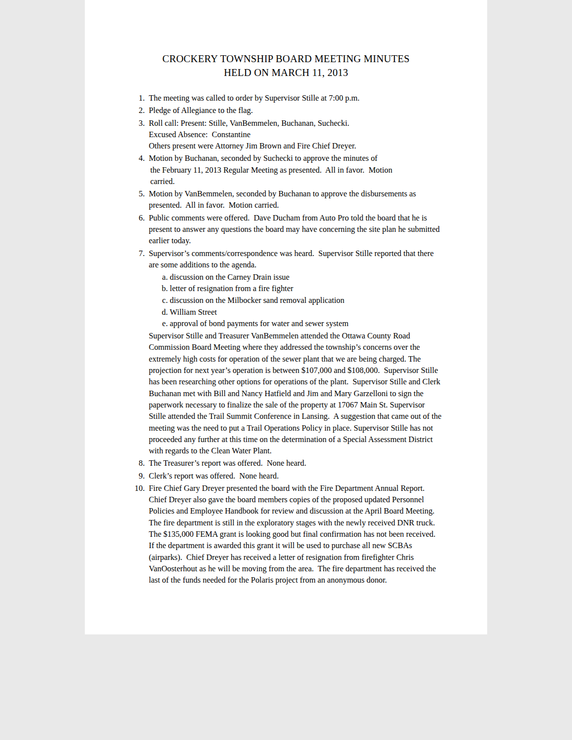CROCKERY TOWNSHIP BOARD MEETING MINUTES
HELD ON MARCH 11, 2013
The meeting was called to order by Supervisor Stille at 7:00 p.m.
Pledge of Allegiance to the flag.
Roll call: Present: Stille, VanBemmelen, Buchanan, Suchecki.
Excused Absence: Constantine
Others present were Attorney Jim Brown and Fire Chief Dreyer.
Motion by Buchanan, seconded by Suchecki to approve the minutes of the February 11, 2013 Regular Meeting as presented. All in favor. Motion carried.
Motion by VanBemmelen, seconded by Buchanan to approve the disbursements as presented. All in favor. Motion carried.
Public comments were offered. Dave Ducham from Auto Pro told the board that he is present to answer any questions the board may have concerning the site plan he submitted earlier today.
Supervisor’s comments/correspondence was heard. Supervisor Stille reported that there are some additions to the agenda.
discussion on the Carney Drain issue
letter of resignation from a fire fighter
discussion on the Milbocker sand removal application
William Street
approval of bond payments for water and sewer system
Supervisor Stille and Treasurer VanBemmelen attended the Ottawa County Road Commission Board Meeting where they addressed the township’s concerns over the extremely high costs for operation of the sewer plant that we are being charged. The projection for next year’s operation is between $107,000 and $108,000. Supervisor Stille has been researching other options for operations of the plant. Supervisor Stille and Clerk Buchanan met with Bill and Nancy Hatfield and Jim and Mary Garzelloni to sign the paperwork necessary to finalize the sale of the property at 17067 Main St. Supervisor Stille attended the Trail Summit Conference in Lansing. A suggestion that came out of the meeting was the need to put a Trail Operations Policy in place. Supervisor Stille has not proceeded any further at this time on the determination of a Special Assessment District with regards to the Clean Water Plant.
The Treasurer’s report was offered. None heard.
Clerk’s report was offered. None heard.
Fire Chief Gary Dreyer presented the board with the Fire Department Annual Report. Chief Dreyer also gave the board members copies of the proposed updated Personnel Policies and Employee Handbook for review and discussion at the April Board Meeting. The fire department is still in the exploratory stages with the newly received DNR truck. The $135,000 FEMA grant is looking good but final confirmation has not been received. If the department is awarded this grant it will be used to purchase all new SCBAs (airparks). Chief Dreyer has received a letter of resignation from firefighter Chris VanOosterhout as he will be moving from the area. The fire department has received the last of the funds needed for the Polaris project from an anonymous donor.